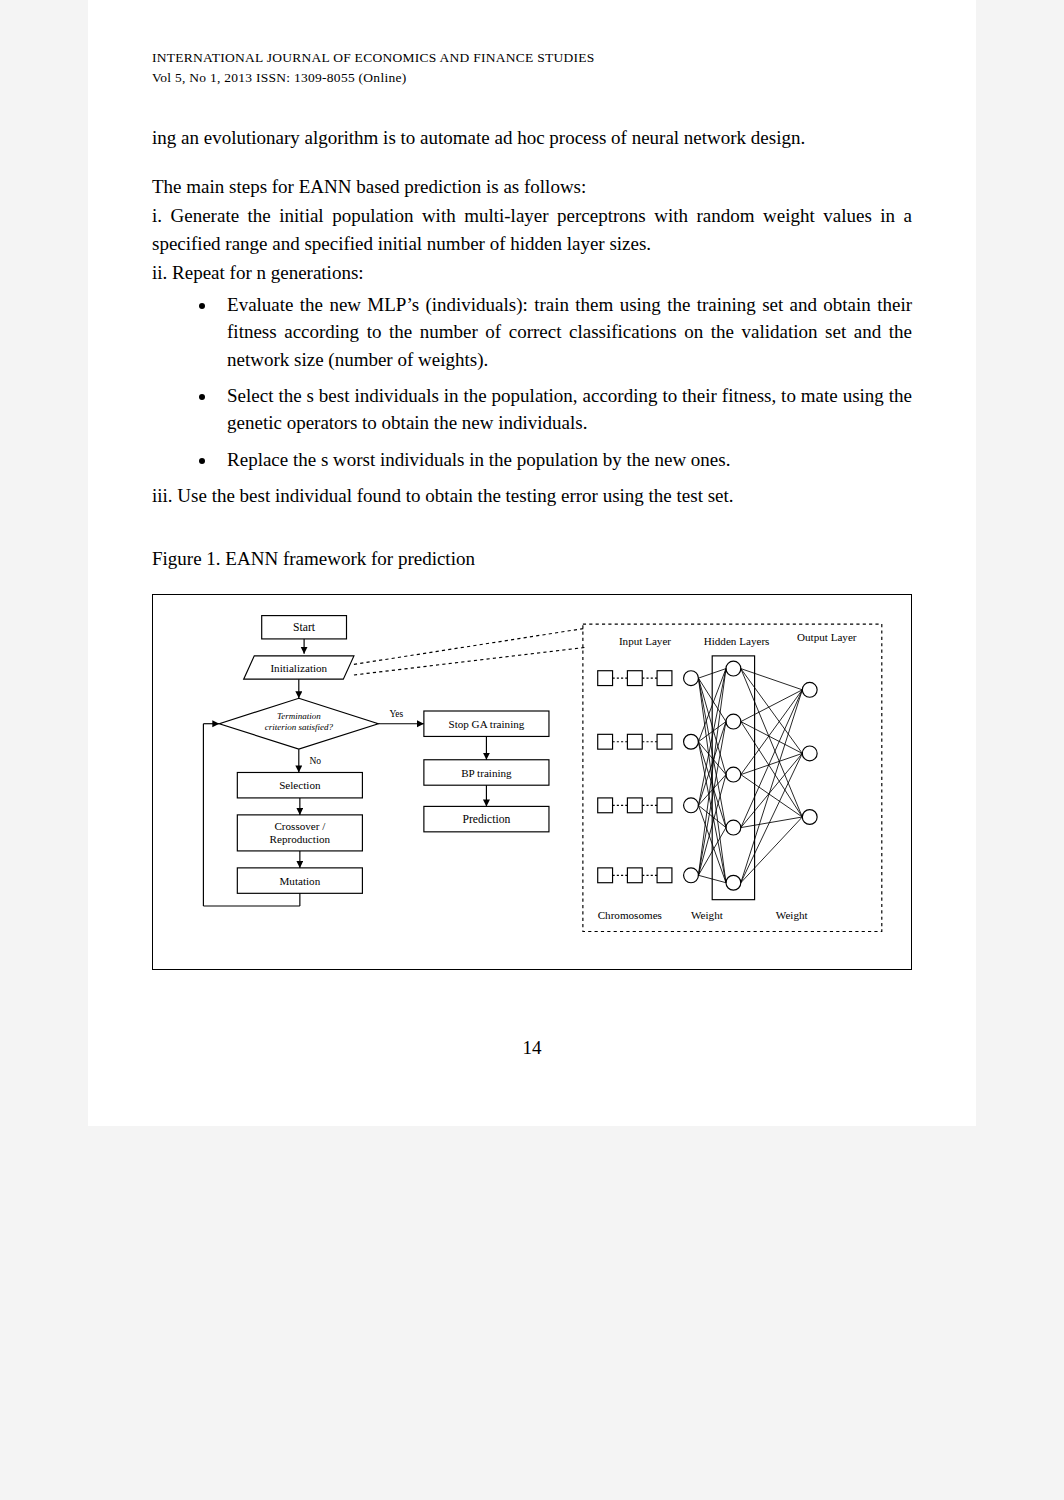INTERNATIONAL JOURNAL OF ECONOMICS AND FINANCE STUDIES
Vol 5, No 1, 2013 ISSN: 1309-8055 (Online)
ing an evolutionary algorithm is to automate ad hoc process of neural network design.
The main steps for EANN based prediction is as follows:
i. Generate the initial population with multi-layer perceptrons with random weight values in a specified range and specified initial number of hidden layer sizes.
ii. Repeat for n generations:
Evaluate the new MLP’s (individuals): train them using the training set and obtain their fitness according to the number of correct classifications on the validation set and the network size (number of weights).
Select the s best individuals in the population, according to their fitness, to mate using the genetic operators to obtain the new individuals.
Replace the s worst individuals in the population by the new ones.
iii. Use the best individual found to obtain the testing error using the test set.
Figure 1. EANN framework for prediction
Start Initialization Termination criterion satisfied? Yes No Selection Crossover / Reproduction Mutation Stop GA training BP training Prediction Input Layer Hidden Layers Output Layer Chromosomes Weight Weight
14